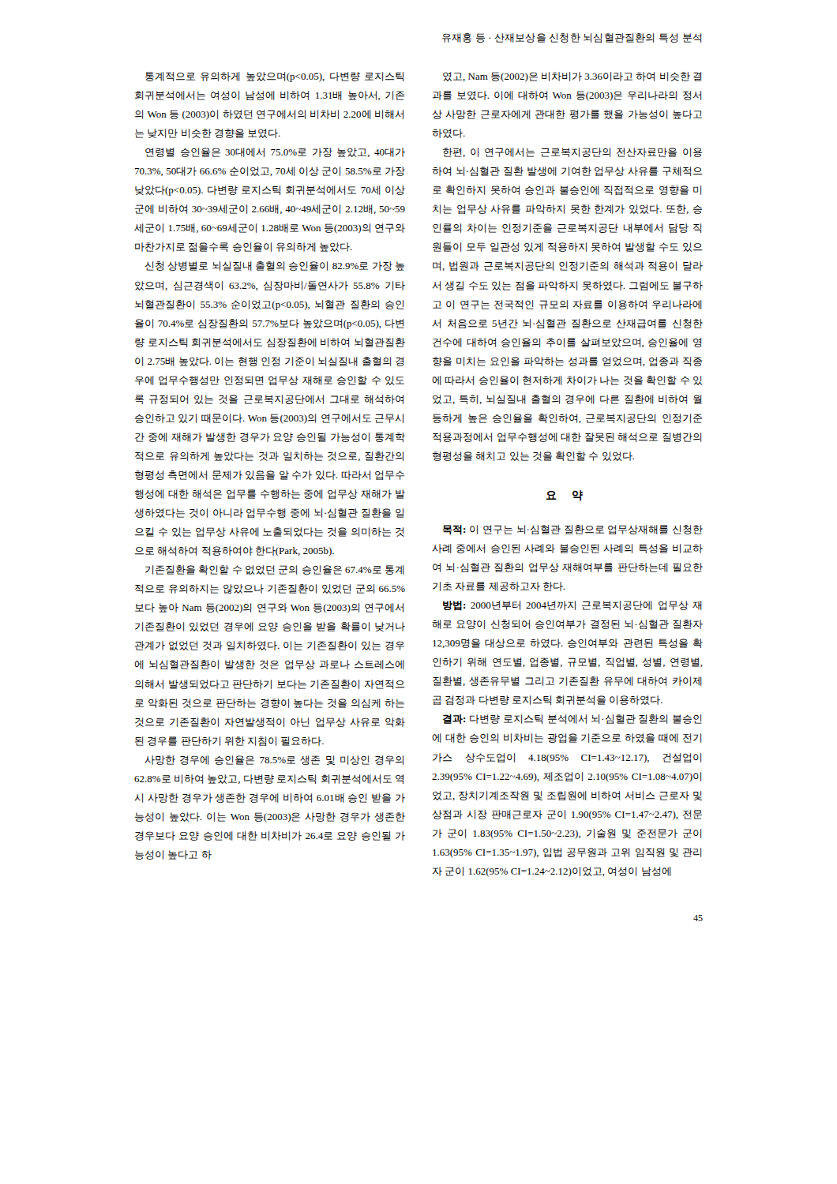유재홍 등 · 산재보상을 신청한 뇌심혈관질환의 특성 분석
통계적으로 유의하게 높았으며(p<0.05), 다변량 로지스틱회귀분석에서는 여성이 남성에 비하여 1.31배 높아서, 기존의 Won 등 (2003)이 하였던 연구에서의 비차비 2.20에 비해서는 낮지만 비슷한 경향을 보였다.
연령별 승인율은 30대에서 75.0%로 가장 높았고, 40대가 70.3%, 50대가 66.6% 순이었고, 70세 이상 군이 58.5%로 가장 낮았다(p<0.05). 다변량 로지스틱 회귀분석에서도 70세 이상군에 비하여 30~39세군이 2.66배, 40~49세군이 2.12배, 50~59세군이 1.75배, 60~69세군이 1.28배로 Won 등(2003)의 연구와 마찬가지로 젊을수록 승인율이 유의하게 높았다.
신청 상병별로 뇌실질내 출혈의 승인율이 82.9%로 가장 높았으며, 심근경색이 63.2%, 심장마비/돌연사가 55.8% 기타 뇌혈관질환이 55.3% 순이었고(p<0.05), 뇌혈관 질환의 승인율이 70.4%로 심장질환의 57.7%보다 높았으며(p<0.05), 다변량 로지스틱 회귀분석에서도 심장질환에 비하여 뇌혈관질환이 2.75배 높았다. 이는 현행 인정 기준이 뇌실질내 출혈의 경우에 업무수행성만 인정되면 업무상 재해로 승인할 수 있도록 규정되어 있는 것을 근로복지공단에서 그대로 해석하여 승인하고 있기 때문이다. Won 등(2003)의 연구에서도 근무시간 중에 재해가 발생한 경우가 요양 승인될 가능성이 통계학적으로 유의하게 높았다는 것과 일치하는 것으로, 질환간의 형평성 측면에서 문제가 있음을 알 수가 있다. 따라서 업무수행성에 대한 해석은 업무를 수행하는 중에 업무상 재해가 발생하였다는 것이 아니라 업무수행 중에 뇌·심혈관 질환을 일으킬 수 있는 업무상 사유에 노출되었다는 것을 의미하는 것으로 해석하여 적용하여야 한다(Park, 2005b).
기존질환을 확인할 수 없었던 군의 승인율은 67.4%로 통계적으로 유의하지는 않았으나 기존질환이 있었던 군의 66.5%보다 높아 Nam 등(2002)의 연구와 Won 등(2003)의 연구에서 기존질환이 있었던 경우에 요양 승인을 받을 확률이 낮거나 관계가 없었던 것과 일치하였다. 이는 기존질환이 있는 경우에 뇌심혈관질환이 발생한 것은 업무상 과로나 스트레스에 의해서 발생되었다고 판단하기 보다는 기존질환이 자연적으로 악화된 것으로 판단하는 경향이 높다는 것을 의심케 하는 것으로 기존질환이 자연발생적이 아닌 업무상 사유로 악화된 경우를 판단하기 위한 지침이 필요하다.
사망한 경우에 승인율은 78.5%로 생존 및 미상인 경우의 62.8%로 비하여 높았고, 다변량 로지스틱 회귀분석에서도 역시 사망한 경우가 생존한 경우에 비하여 6.01배 승인 받을 가능성이 높았다. 이는 Won 등(2003)은 사망한 경우가 생존한 경우보다 요양 승인에 대한 비차비가 26.4로 요양 승인될 가능성이 높다고 하
였고, Nam 등(2002)은 비차비가 3.36이라고 하여 비슷한 결과를 보였다. 이에 대하여 Won 등(2003)은 우리나라의 정서상 사망한 근로자에게 관대한 평가를 했을 가능성이 높다고 하였다.
한편, 이 연구에서는 근로복지공단의 전산자료만을 이용하여 뇌·심혈관 질환 발생에 기여한 업무상 사유를 구체적으로 확인하지 못하여 승인과 불승인에 직접적으로 영향을 미치는 업무상 사유를 파악하지 못한 한계가 있었다. 또한, 승인률의 차이는 인정기준을 근로복지공단 내부에서 담당 직원들이 모두 일관성 있게 적용하지 못하여 발생할 수도 있으며, 법원과 근로복지공단의 인정기준의 해석과 적용이 달라서 생길 수도 있는 점을 파악하지 못하였다. 그럼에도 불구하고 이 연구는 전국적인 규모의 자료를 이용하여 우리나라에서 처음으로 5년간 뇌·심혈관 질환으로 산재급여를 신청한 건수에 대하여 승인율의 추이를 살펴보았으며, 승인율에 영향을 미치는 요인을 파악하는 성과를 얻었으며, 업종과 직종에 따라서 승인율이 현저하게 차이가 나는 것을 확인할 수 있었고, 특히, 뇌실질내 출혈의 경우에 다른 질환에 비하여 월등하게 높은 승인율을 확인하여, 근로복지공단의 인정기준 적용과정에서 업무수행성에 대한 잘못된 해석으로 질병간의 형평성을 해치고 있는 것을 확인할 수 있었다.
요 약
목적: 이 연구는 뇌·심혈관 질환으로 업무상재해를 신청한 사례 중에서 승인된 사례와 불승인된 사례의 특성을 비교하여 뇌·심혈관 질환의 업무상 재해여부를 판단하는데 필요한 기초 자료를 제공하고자 한다.
방법: 2000년부터 2004년까지 근로복지공단에 업무상 재해로 요양이 신청되어 승인여부가 결정된 뇌·심혈관 질환자 12,309명을 대상으로 하였다. 승인여부와 관련된 특성을 확인하기 위해 연도별, 업종별, 규모별, 직업별, 성별, 연령별, 질환별, 생존유무별 그리고 기존질환 유무에 대하여 카이제곱 검정과 다변량 로지스틱 회귀분석을 이용하였다.
결과: 다변량 로지스틱 분석에서 뇌·심혈관 질환의 불승인에 대한 승인의 비차비는 광업을 기준으로 하였을 때에 전기가스 상수도업이 4.18(95% CI=1.43~12.17), 건설업이 2.39(95% CI=1.22~4.69), 제조업이 2.10(95% CI=1.08~4.07)이었고, 장치기계조작원 및 조립원에 비하여 서비스 근로자 및 상점과 시장 판매근로자 군이 1.90(95% CI=1.47~2.47), 전문가 군이 1.83(95% CI=1.50~2.23), 기술원 및 준전문가 군이 1.63(95% CI=1.35~1.97), 입법 공무원과 고위 임직원 및 관리자 군이 1.62(95% CI=1.24~2.12)이었고, 여성이 남성에
45